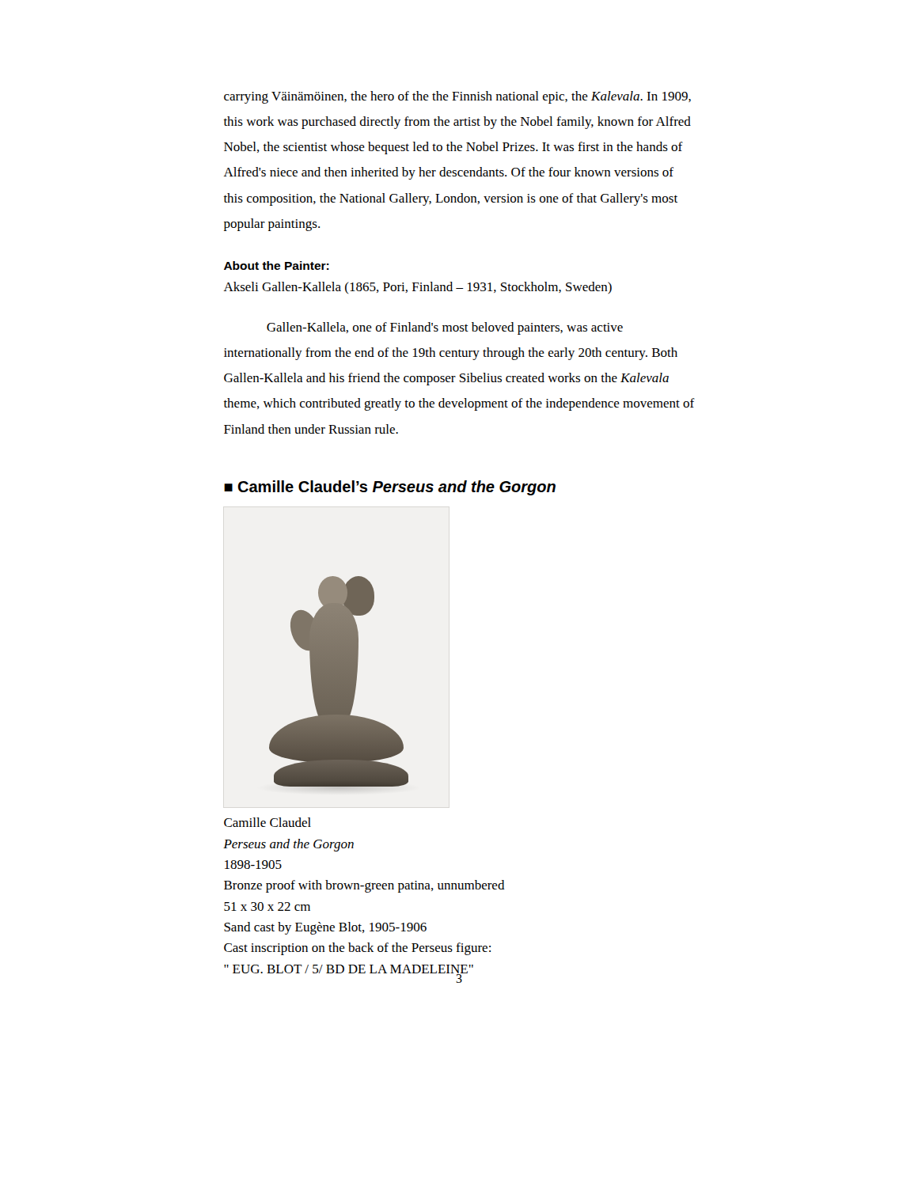carrying Väinämöinen, the hero of the the Finnish national epic, the Kalevala. In 1909, this work was purchased directly from the artist by the Nobel family, known for Alfred Nobel, the scientist whose bequest led to the Nobel Prizes. It was first in the hands of Alfred's niece and then inherited by her descendants. Of the four known versions of this composition, the National Gallery, London, version is one of that Gallery's most popular paintings.
About the Painter:
Akseli Gallen-Kallela (1865, Pori, Finland – 1931, Stockholm, Sweden)
Gallen-Kallela, one of Finland's most beloved painters, was active internationally from the end of the 19th century through the early 20th century. Both Gallen-Kallela and his friend the composer Sibelius created works on the Kalevala theme, which contributed greatly to the development of the independence movement of Finland then under Russian rule.
■ Camille Claudel’s Perseus and the Gorgon
Camille Claudel
Perseus and the Gorgon
1898-1905
Bronze proof with brown-green patina, unnumbered
51 x 30 x 22 cm
Sand cast by Eugène Blot, 1905-1906
Cast inscription on the back of the Perseus figure:
" EUG. BLOT / 5/ BD DE LA MADELEINE"
3